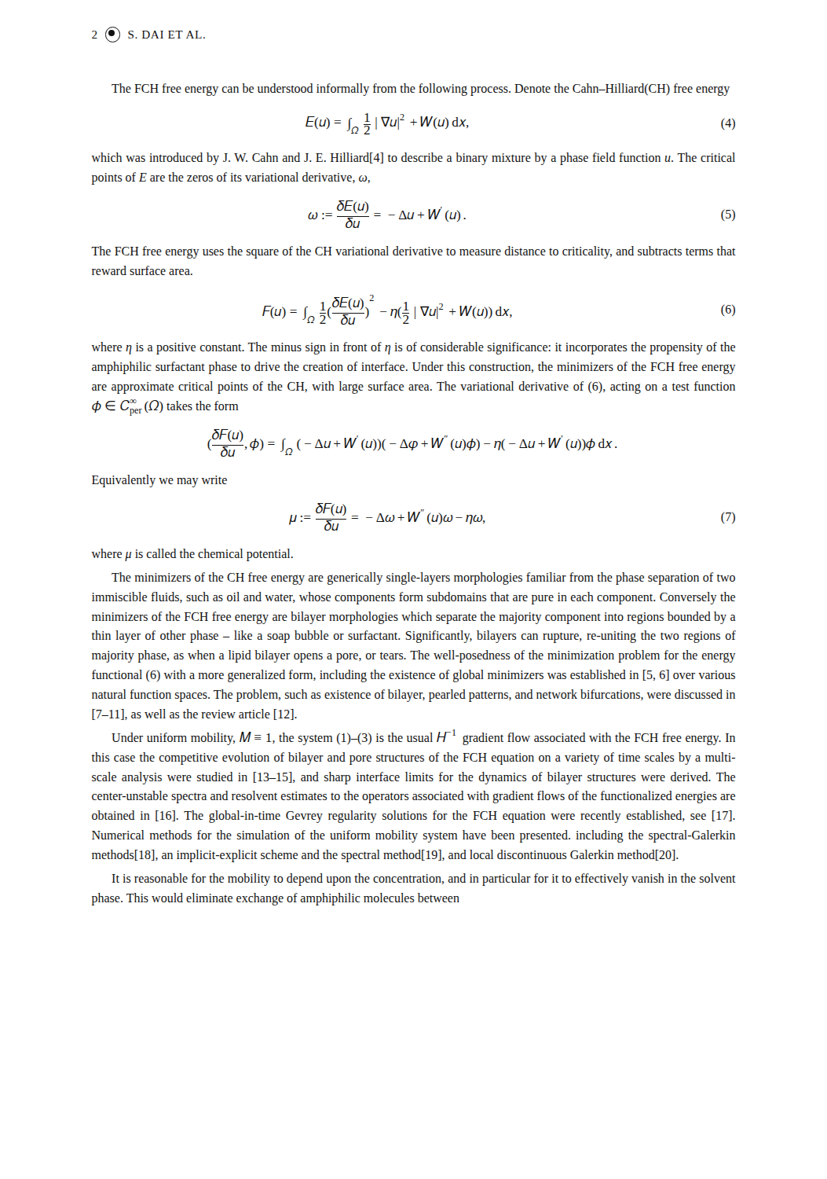2 S. DAI ET AL.
The FCH free energy can be understood informally from the following process. Denote the Cahn–Hilliard(CH) free energy
E(u) = ∫Ω 12 |∇u|2 + W(u) dx,
(4)
which was introduced by J. W. Cahn and J. E. Hilliard[4] to describe a binary mixture by a phase field function u. The critical points of E are the zeros of its variational derivative, ω,
ω := δE(u) δu = −Δu + W′(u).
(5)
The FCH free energy uses the square of the CH variational derivative to measure distance to criticality, and subtracts terms that reward surface area.
F(u) = ∫Ω 12 ( δE(u) δu ) 2 − η ( 12 |∇u|2 + W(u) ) dx,
(6)
where η is a positive constant. The minus sign in front of η is of considerable significance: it incorporates the propensity of the amphiphilic surfactant phase to drive the creation of interface. Under this construction, the minimizers of the FCH free energy are approximate critical points of the CH, with large surface area. The variational derivative of (6), acting on a test function ϕ∈Cper∞(Ω) takes the form
( δF(u) δu , ϕ ) = ∫Ω ( −Δu + W′(u) ) ( −Δφ + W″(u)ϕ ) − η ( −Δu + W′(u) ) ϕ dx.
Equivalently we may write
μ := δF(u) δu = −Δω + W″(u)ω − ηω,
(7)
where μ is called the chemical potential.
The minimizers of the CH free energy are generically single-layers morphologies familiar from the phase separation of two immiscible fluids, such as oil and water, whose components form subdomains that are pure in each component. Conversely the minimizers of the FCH free energy are bilayer morphologies which separate the majority component into regions bounded by a thin layer of other phase – like a soap bubble or surfactant. Significantly, bilayers can rupture, re-uniting the two regions of majority phase, as when a lipid bilayer opens a pore, or tears. The well-posedness of the minimization problem for the energy functional (6) with a more generalized form, including the existence of global minimizers was established in [5, 6] over various natural function spaces. The problem, such as existence of bilayer, pearled patterns, and network bifurcations, were discussed in [7–11], as well as the review article [12].
Under uniform mobility, M≡1, the system (1)–(3) is the usual H−1 gradient flow associated with the FCH free energy. In this case the competitive evolution of bilayer and pore structures of the FCH equation on a variety of time scales by a multi-scale analysis were studied in [13–15], and sharp interface limits for the dynamics of bilayer structures were derived. The center-unstable spectra and resolvent estimates to the operators associated with gradient flows of the functionalized energies are obtained in [16]. The global-in-time Gevrey regularity solutions for the FCH equation were recently established, see [17]. Numerical methods for the simulation of the uniform mobility system have been presented. including the spectral-Galerkin methods[18], an implicit-explicit scheme and the spectral method[19], and local discontinuous Galerkin method[20].
It is reasonable for the mobility to depend upon the concentration, and in particular for it to effectively vanish in the solvent phase. This would eliminate exchange of amphiphilic molecules between